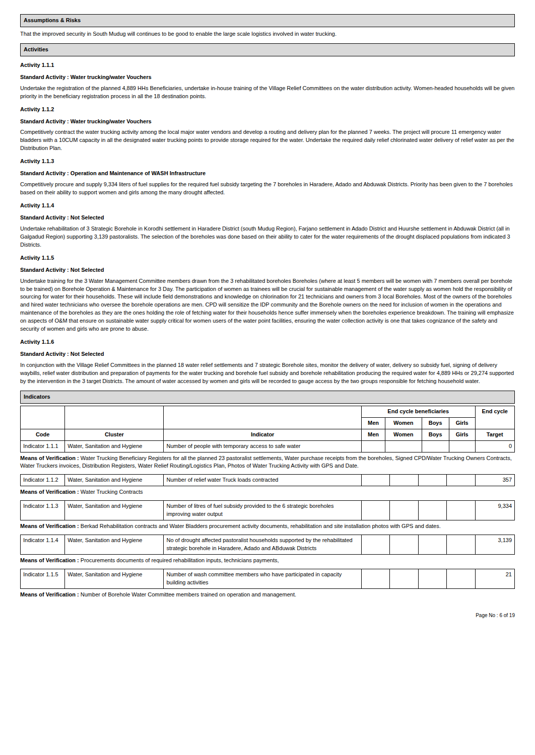Assumptions & Risks
That the improved security in South Mudug will continues to be good to enable the large scale logistics involved in water trucking.
Activities
Activity 1.1.1
Standard Activity : Water trucking/water Vouchers
Undertake the registration of the planned 4,889 HHs Beneficiaries, undertake in-house training of the Village Relief Committees on the water distribution activity. Women-headed households will be given priority in the beneficiary registration process in all the 18 destination points.
Activity 1.1.2
Standard Activity : Water trucking/water Vouchers
Competitively contract the water trucking activity among the local major water vendors and develop a routing and delivery plan for the planned 7 weeks. The project will procure 11 emergency water bladders with a 10CUM capacity in all the designated water trucking points to provide storage required for the water. Undertake the required daily relief chlorinated water delivery of relief water as per the Distribution Plan.
Activity 1.1.3
Standard Activity : Operation and Maintenance of WASH Infrastructure
Competitively procure and supply 9,334 liters of fuel supplies for the required fuel subsidy targeting the 7 boreholes in Haradere, Adado and Abduwak Districts. Priority has been given to the 7 boreholes based on their ability to support women and girls among the many drought affected.
Activity 1.1.4
Standard Activity : Not Selected
Undertake rehabilitation of 3 Strategic Borehole in Korodhi settlement in Haradere District (south Mudug Region), Farjano settlement in Adado District and Huurshe settlement in Abduwak District (all in Galgadud Region) supporting 3,139 pastoralists. The selection of the boreholes was done based on their ability to cater for the water requirements of the drought displaced populations from indicated 3 Districts.
Activity 1.1.5
Standard Activity : Not Selected
Undertake training for the 3 Water Management Committee members drawn from the 3 rehabilitated boreholes Boreholes (where at least 5 members will be women with 7 members overall per borehole to be trained) on Borehole Operation & Maintenance for 3 Day. The participation of women as trainees will be crucial for sustainable management of the water supply as women hold the responsibility of sourcing for water for their households. These will include field demonstrations and knowledge on chlorination for 21 technicians and owners from 3 local Boreholes. Most of the owners of the boreholes and hired water technicians who oversee the borehole operations are men. CPD will sensitize the IDP community and the Borehole owners on the need for inclusion of women in the operations and maintenance of the boreholes as they are the ones holding the role of fetching water for their households hence suffer immensely when the boreholes experience breakdown. The training will emphasize on aspects of O&M that ensure on sustainable water supply critical for women users of the water point facilities, ensuring the water collection activity is one that takes cognizance of the safety and security of women and girls who are prone to abuse.
Activity 1.1.6
Standard Activity : Not Selected
In conjunction with the Village Relief Committees in the planned 18 water relief settlements and 7 strategic Borehole sites, monitor the delivery of water, delivery so subsidy fuel, signing of delivery waybills, relief water distribution and preparation of payments for the water trucking and borehole fuel subsidy and borehole rehabilitation producing the required water for 4,889 HHs or 29,274 supported by the intervention in the 3 target Districts. The amount of water accessed by women and girls will be recorded to gauge access by the two groups responsible for fetching household water.
Indicators
| | | | End cycle beneficiaries | End cycle |
| --- | --- | --- | --- | --- |
| Men | Women | Boys | Girls |
| Code | Cluster | Indicator | Men | Women | Boys | Girls | Target |
| Indicator 1.1.1 | Water, Sanitation and Hygiene | Number of people with temporary access to safe water | | | | | 0 |
Means of Verification : Water Trucking Beneficiary Registers for all the planned 23 pastoralist settlements, Water purchase receipts from the boreholes, Signed CPD/Water Trucking Owners Contracts, Water Truckers invoices, Distribution Registers, Water Relief Routing/Logistics Plan, Photos of Water Trucking Activity with GPS and Date.
| Indicator 1.1.2 | Water, Sanitation and Hygiene | Number of relief water Truck loads contracted | | | | | 357 |
Means of Verification : Water Trucking Contracts
| Indicator 1.1.3 | Water, Sanitation and Hygiene | Number of litres of fuel subsidy provided to the 6 strategic boreholes improving water output | | | | | 9,334 |
Means of Verification : Berkad Rehabilitation contracts and Water Bladders procurement activity documents, rehabilitation and site installation photos with GPS and dates.
| Indicator 1.1.4 | Water, Sanitation and Hygiene | No of drought affected pastoralist households supported by the rehabilitated strategic borehole in Haradere, Adado and ABduwak Districts | | | | | 3,139 |
Means of Verification : Procurements documents of required rehabilitation inputs, technicians payments,
| Indicator 1.1.5 | Water, Sanitation and Hygiene | Number of wash committee members who have participated in capacity building activities | | | | | 21 |
Means of Verification : Number of Borehole Water Committee members trained on operation and management.
Page No : 6 of 19